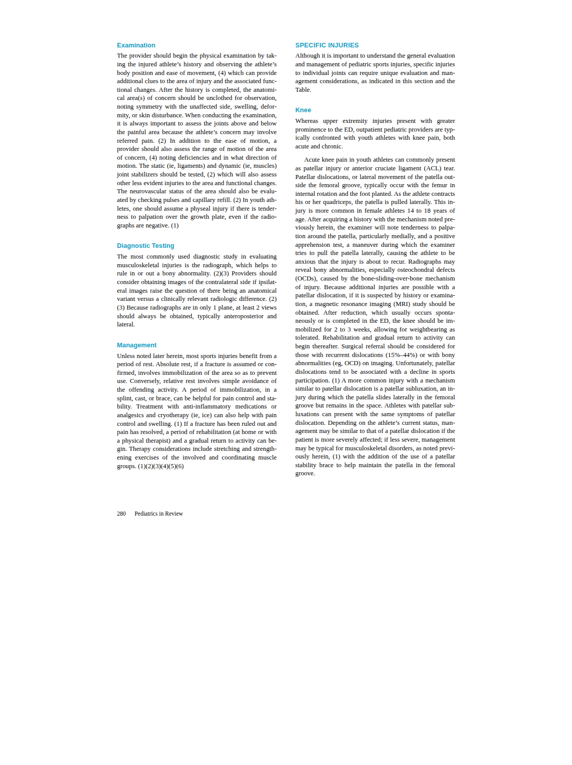Examination
The provider should begin the physical examination by taking the injured athlete’s history and observing the athlete’s body position and ease of movement, (4) which can provide additional clues to the area of injury and the associated functional changes. After the history is completed, the anatomical area(s) of concern should be unclothed for observation, noting symmetry with the unaffected side, swelling, deformity, or skin disturbance. When conducting the examination, it is always important to assess the joints above and below the painful area because the athlete’s concern may involve referred pain. (2) In addition to the ease of motion, a provider should also assess the range of motion of the area of concern, (4) noting deficiencies and in what direction of motion. The static (ie, ligaments) and dynamic (ie, muscles) joint stabilizers should be tested, (2) which will also assess other less evident injuries to the area and functional changes. The neurovascular status of the area should also be evaluated by checking pulses and capillary refill. (2) In youth athletes, one should assume a physeal injury if there is tenderness to palpation over the growth plate, even if the radiographs are negative. (1)
Diagnostic Testing
The most commonly used diagnostic study in evaluating musculoskeletal injuries is the radiograph, which helps to rule in or out a bony abnormality. (2)(3) Providers should consider obtaining images of the contralateral side if ipsilateral images raise the question of there being an anatomical variant versus a clinically relevant radiologic difference. (2)(3) Because radiographs are in only 1 plane, at least 2 views should always be obtained, typically anteroposterior and lateral.
Management
Unless noted later herein, most sports injuries benefit from a period of rest. Absolute rest, if a fracture is assumed or confirmed, involves immobilization of the area so as to prevent use. Conversely, relative rest involves simple avoidance of the offending activity. A period of immobilization, in a splint, cast, or brace, can be helpful for pain control and stability. Treatment with anti-inflammatory medications or analgesics and cryotherapy (ie, ice) can also help with pain control and swelling. (1) If a fracture has been ruled out and pain has resolved, a period of rehabilitation (at home or with a physical therapist) and a gradual return to activity can begin. Therapy considerations include stretching and strengthening exercises of the involved and coordinating muscle groups. (1)(2)(3)(4)(5)(6)
Specific Injuries
Although it is important to understand the general evaluation and management of pediatric sports injuries, specific injuries to individual joints can require unique evaluation and management considerations, as indicated in this section and the Table.
Knee
Whereas upper extremity injuries present with greater prominence to the ED, outpatient pediatric providers are typically confronted with youth athletes with knee pain, both acute and chronic.
Acute knee pain in youth athletes can commonly present as patellar injury or anterior cruciate ligament (ACL) tear. Patellar dislocations, or lateral movement of the patella outside the femoral groove, typically occur with the femur in internal rotation and the foot planted. As the athlete contracts his or her quadriceps, the patella is pulled laterally. This injury is more common in female athletes 14 to 18 years of age. After acquiring a history with the mechanism noted previously herein, the examiner will note tenderness to palpation around the patella, particularly medially, and a positive apprehension test, a maneuver during which the examiner tries to pull the patella laterally, causing the athlete to be anxious that the injury is about to recur. Radiographs may reveal bony abnormalities, especially osteochondral defects (OCDs), caused by the bone-sliding-over-bone mechanism of injury. Because additional injuries are possible with a patellar dislocation, if it is suspected by history or examination, a magnetic resonance imaging (MRI) study should be obtained. After reduction, which usually occurs spontaneously or is completed in the ED, the knee should be immobilized for 2 to 3 weeks, allowing for weightbearing as tolerated. Rehabilitation and gradual return to activity can begin thereafter. Surgical referral should be considered for those with recurrent dislocations (15%–44%) or with bony abnormalities (eg, OCD) on imaging. Unfortunately, patellar dislocations tend to be associated with a decline in sports participation. (1) A more common injury with a mechanism similar to patellar dislocation is a patellar subluxation, an injury during which the patella slides laterally in the femoral groove but remains in the space. Athletes with patellar subluxations can present with the same symptoms of patellar dislocation. Depending on the athlete’s current status, management may be similar to that of a patellar dislocation if the patient is more severely affected; if less severe, management may be typical for musculoskeletal disorders, as noted previously herein, (1) with the addition of the use of a patellar stability brace to help maintain the patella in the femoral groove.
280 Pediatrics in Review